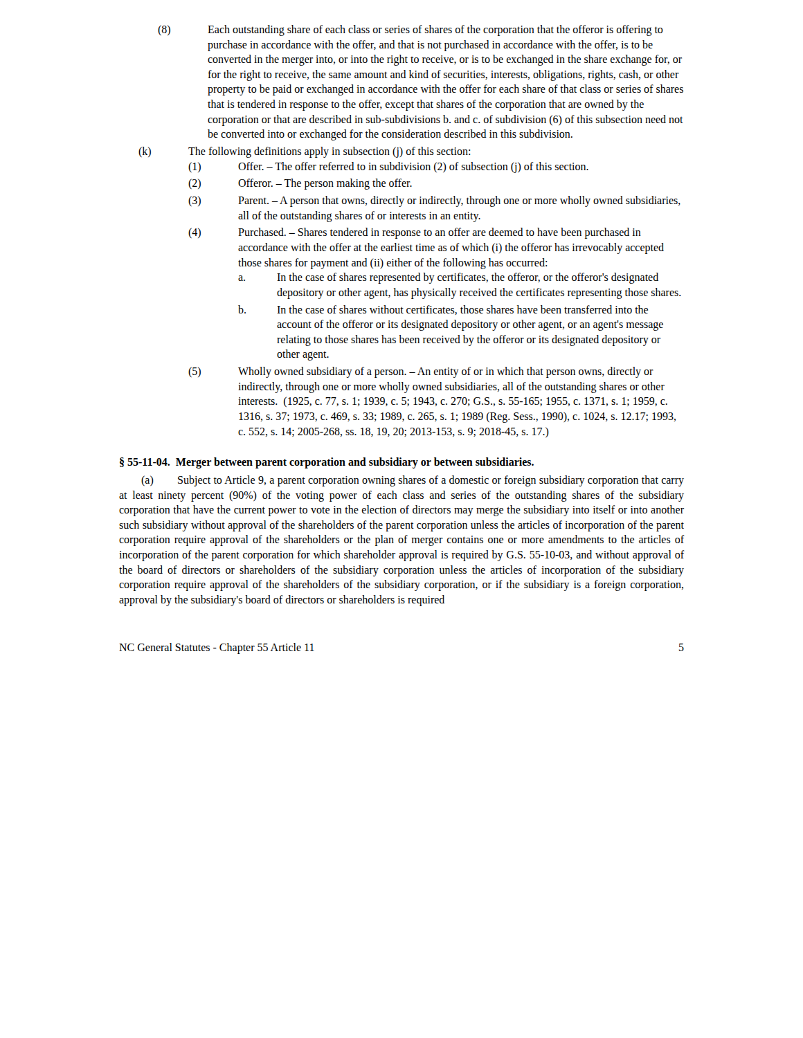(8) Each outstanding share of each class or series of shares of the corporation that the offeror is offering to purchase in accordance with the offer, and that is not purchased in accordance with the offer, is to be converted in the merger into, or into the right to receive, or is to be exchanged in the share exchange for, or for the right to receive, the same amount and kind of securities, interests, obligations, rights, cash, or other property to be paid or exchanged in accordance with the offer for each share of that class or series of shares that is tendered in response to the offer, except that shares of the corporation that are owned by the corporation or that are described in sub-subdivisions b. and c. of subdivision (6) of this subsection need not be converted into or exchanged for the consideration described in this subdivision.
(k) The following definitions apply in subsection (j) of this section:
(1) Offer. – The offer referred to in subdivision (2) of subsection (j) of this section.
(2) Offeror. – The person making the offer.
(3) Parent. – A person that owns, directly or indirectly, through one or more wholly owned subsidiaries, all of the outstanding shares of or interests in an entity.
(4) Purchased. – Shares tendered in response to an offer are deemed to have been purchased in accordance with the offer at the earliest time as of which (i) the offeror has irrevocably accepted those shares for payment and (ii) either of the following has occurred:
a. In the case of shares represented by certificates, the offeror, or the offeror's designated depository or other agent, has physically received the certificates representing those shares.
b. In the case of shares without certificates, those shares have been transferred into the account of the offeror or its designated depository or other agent, or an agent's message relating to those shares has been received by the offeror or its designated depository or other agent.
(5) Wholly owned subsidiary of a person. – An entity of or in which that person owns, directly or indirectly, through one or more wholly owned subsidiaries, all of the outstanding shares or other interests. (1925, c. 77, s. 1; 1939, c. 5; 1943, c. 270; G.S., s. 55-165; 1955, c. 1371, s. 1; 1959, c. 1316, s. 37; 1973, c. 469, s. 33; 1989, c. 265, s. 1; 1989 (Reg. Sess., 1990), c. 1024, s. 12.17; 1993, c. 552, s. 14; 2005-268, ss. 18, 19, 20; 2013-153, s. 9; 2018-45, s. 17.)
§ 55-11-04. Merger between parent corporation and subsidiary or between subsidiaries.
(a) Subject to Article 9, a parent corporation owning shares of a domestic or foreign subsidiary corporation that carry at least ninety percent (90%) of the voting power of each class and series of the outstanding shares of the subsidiary corporation that have the current power to vote in the election of directors may merge the subsidiary into itself or into another such subsidiary without approval of the shareholders of the parent corporation unless the articles of incorporation of the parent corporation require approval of the shareholders or the plan of merger contains one or more amendments to the articles of incorporation of the parent corporation for which shareholder approval is required by G.S. 55-10-03, and without approval of the board of directors or shareholders of the subsidiary corporation unless the articles of incorporation of the subsidiary corporation require approval of the shareholders of the subsidiary corporation, or if the subsidiary is a foreign corporation, approval by the subsidiary's board of directors or shareholders is required
NC General Statutes - Chapter 55 Article 11 5